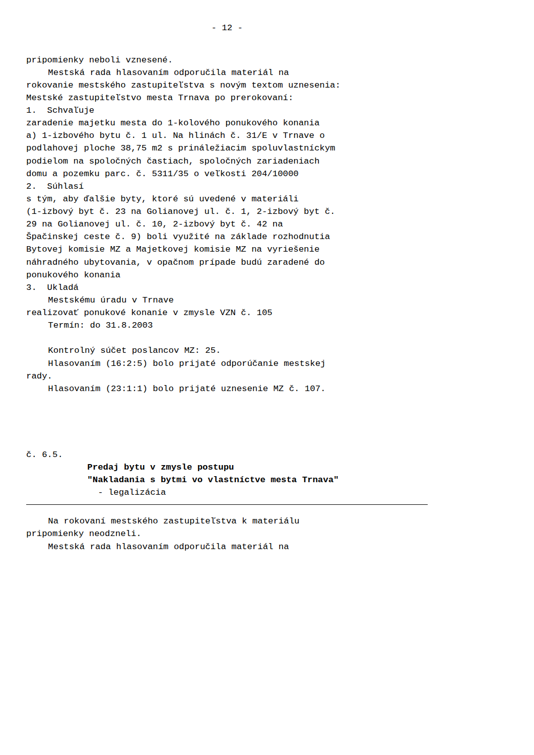- 12 -
pripomienky neboli vznesené.
Mestská rada hlasovaním odporučila materiál na
rokovanie mestského zastupiteľstva s novým textom uznesenia:
Mestské zastupiteľstvo mesta Trnava po prerokovaní:
1. Schvaľuje
zaradenie majetku mesta do 1-kolového ponukového konania
a) 1-izbového bytu č. 1 ul. Na hlinách č. 31/E v Trnave o
podlahovej ploche 38,75 m2 s prináležiacim spoluvlastníckym
podielom na spoločných častiach, spoločných zariadeniach
domu a pozemku parc. č. 5311/35 o veľkosti 204/10000
2. Súhlasí
s tým, aby ďalšie byty, ktoré sú uvedené v materiáli
(1-izbový byt č. 23 na Golianovej ul. č. 1, 2-izbový byt č.
29 na Golianovej ul. č. 10, 2-izbový byt č. 42 na
Špačinskej ceste č. 9) boli využité na základe rozhodnutia
Bytovej komisie MZ a Majetkovej komisie MZ na vyriešenie
náhradného ubytovania, v opačnom prípade budú zaradené do
ponukového konania
3. Ukladá
Mestskému úradu v Trnave
realizovať ponukové konanie v zmysle VZN č. 105
Termín: do 31.8.2003
Kontrolný súčet poslancov MZ: 25.
Hlasovaním (16:2:5) bolo prijaté odporúčanie mestskej
rady.
Hlasovaním (23:1:1) bolo prijaté uznesenie MZ č. 107.
č. 6.5.
Predaj bytu v zmysle postupu
"Nakladania s bytmi vo vlastníctve mesta Trnava"
- legalizácia
Na rokovaní mestského zastupiteľstva k materiálu
pripomienky neodzneli.
Mestská rada hlasovaním odporučila materiál na